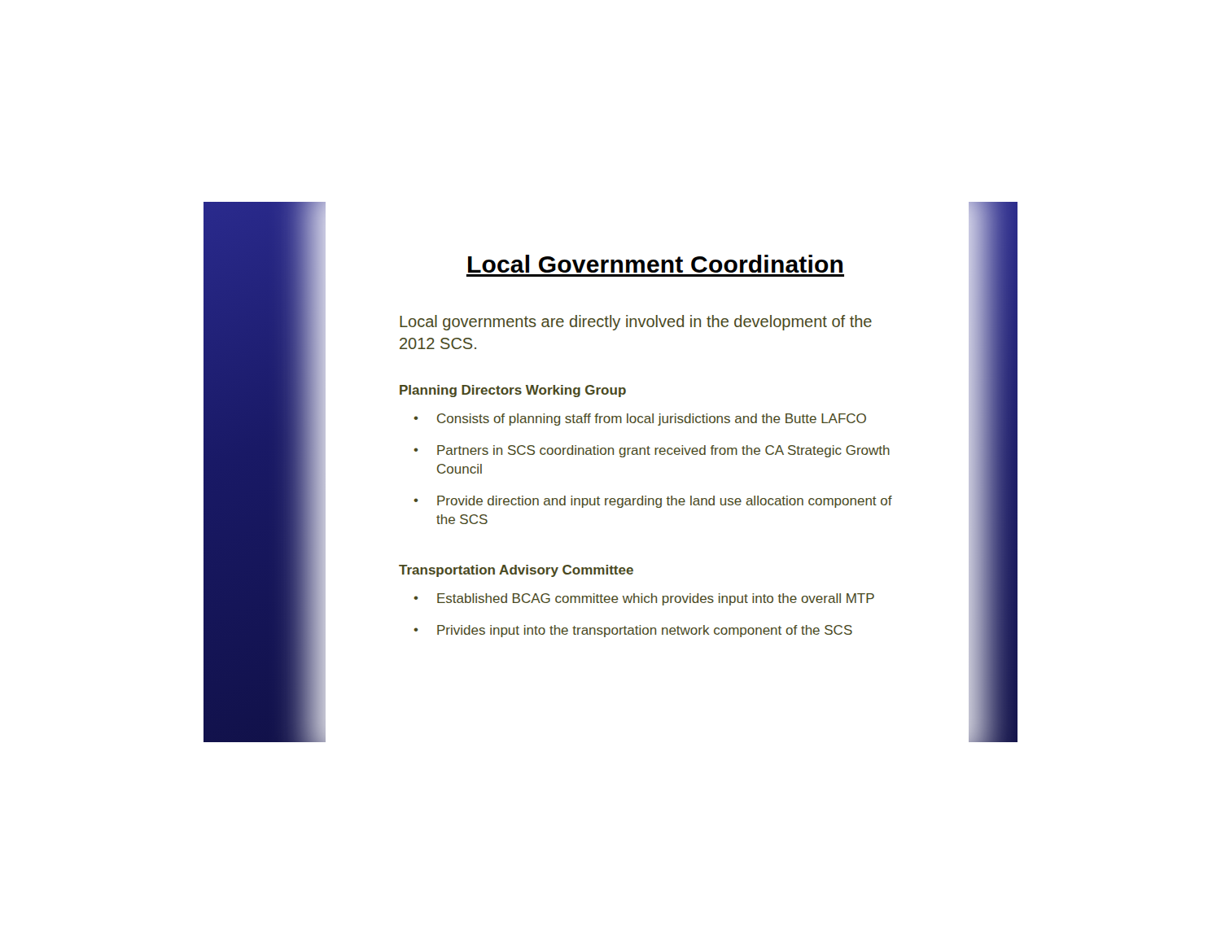Local Government Coordination
Local governments are directly involved in the development of the 2012 SCS.
Planning Directors Working Group
Consists of planning staff from local jurisdictions and the Butte LAFCO
Partners in SCS coordination grant received from the CA Strategic Growth Council
Provide direction and input regarding the land use allocation component of the SCS
Transportation Advisory Committee
Established BCAG committee which provides input into the overall MTP
Privides input into the transportation network component of the SCS